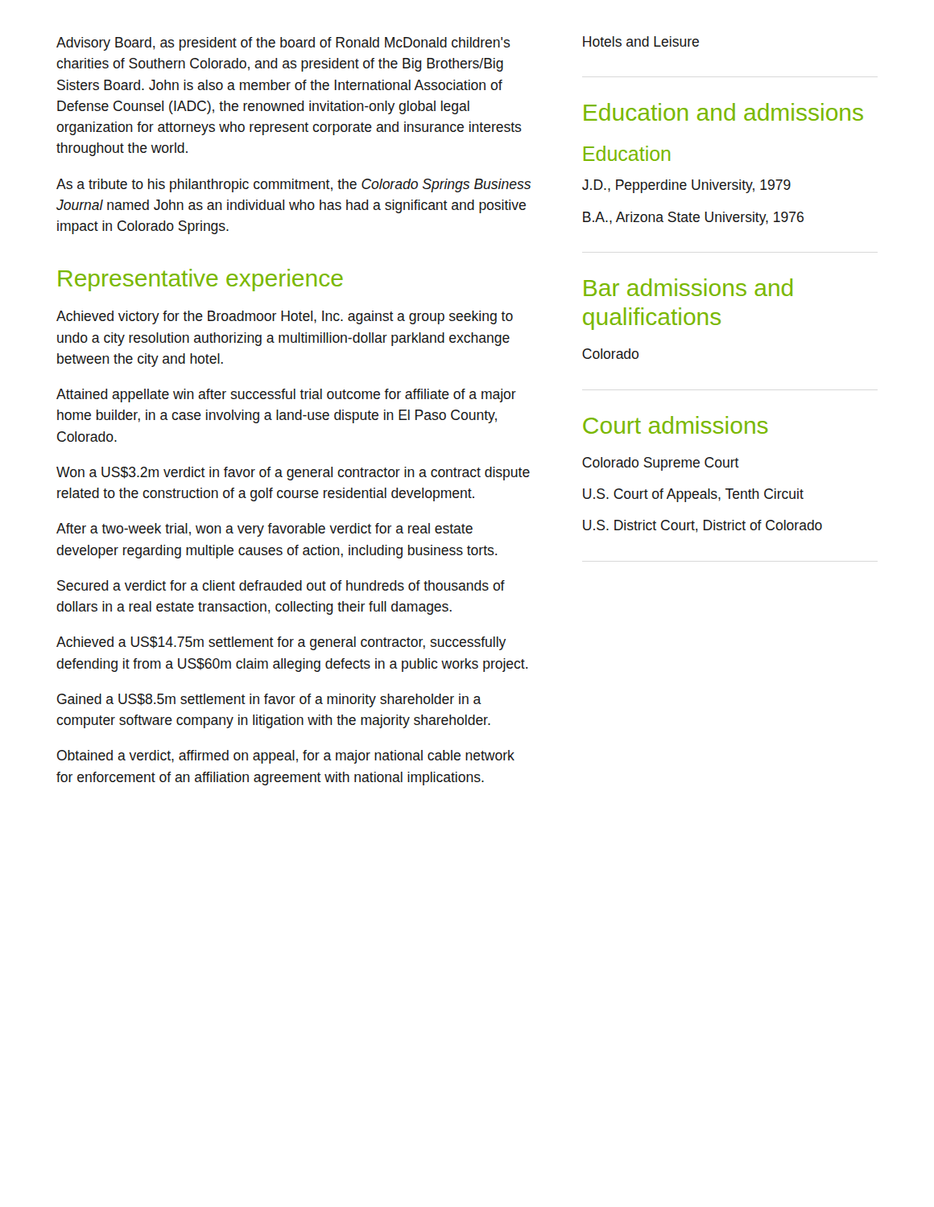Advisory Board, as president of the board of Ronald McDonald children's charities of Southern Colorado, and as president of the Big Brothers/Big Sisters Board. John is also a member of the International Association of Defense Counsel (IADC), the renowned invitation-only global legal organization for attorneys who represent corporate and insurance interests throughout the world.
As a tribute to his philanthropic commitment, the Colorado Springs Business Journal named John as an individual who has had a significant and positive impact in Colorado Springs.
Representative experience
Achieved victory for the Broadmoor Hotel, Inc. against a group seeking to undo a city resolution authorizing a multimillion-dollar parkland exchange between the city and hotel.
Attained appellate win after successful trial outcome for affiliate of a major home builder, in a case involving a land-use dispute in El Paso County, Colorado.
Won a US$3.2m verdict in favor of a general contractor in a contract dispute related to the construction of a golf course residential development.
After a two-week trial, won a very favorable verdict for a real estate developer regarding multiple causes of action, including business torts.
Secured a verdict for a client defrauded out of hundreds of thousands of dollars in a real estate transaction, collecting their full damages.
Achieved a US$14.75m settlement for a general contractor, successfully defending it from a US$60m claim alleging defects in a public works project.
Gained a US$8.5m settlement in favor of a minority shareholder in a computer software company in litigation with the majority shareholder.
Obtained a verdict, affirmed on appeal, for a major national cable network for enforcement of an affiliation agreement with national implications.
Hotels and Leisure
Education and admissions
Education
J.D., Pepperdine University, 1979
B.A., Arizona State University, 1976
Bar admissions and qualifications
Colorado
Court admissions
Colorado Supreme Court
U.S. Court of Appeals, Tenth Circuit
U.S. District Court, District of Colorado